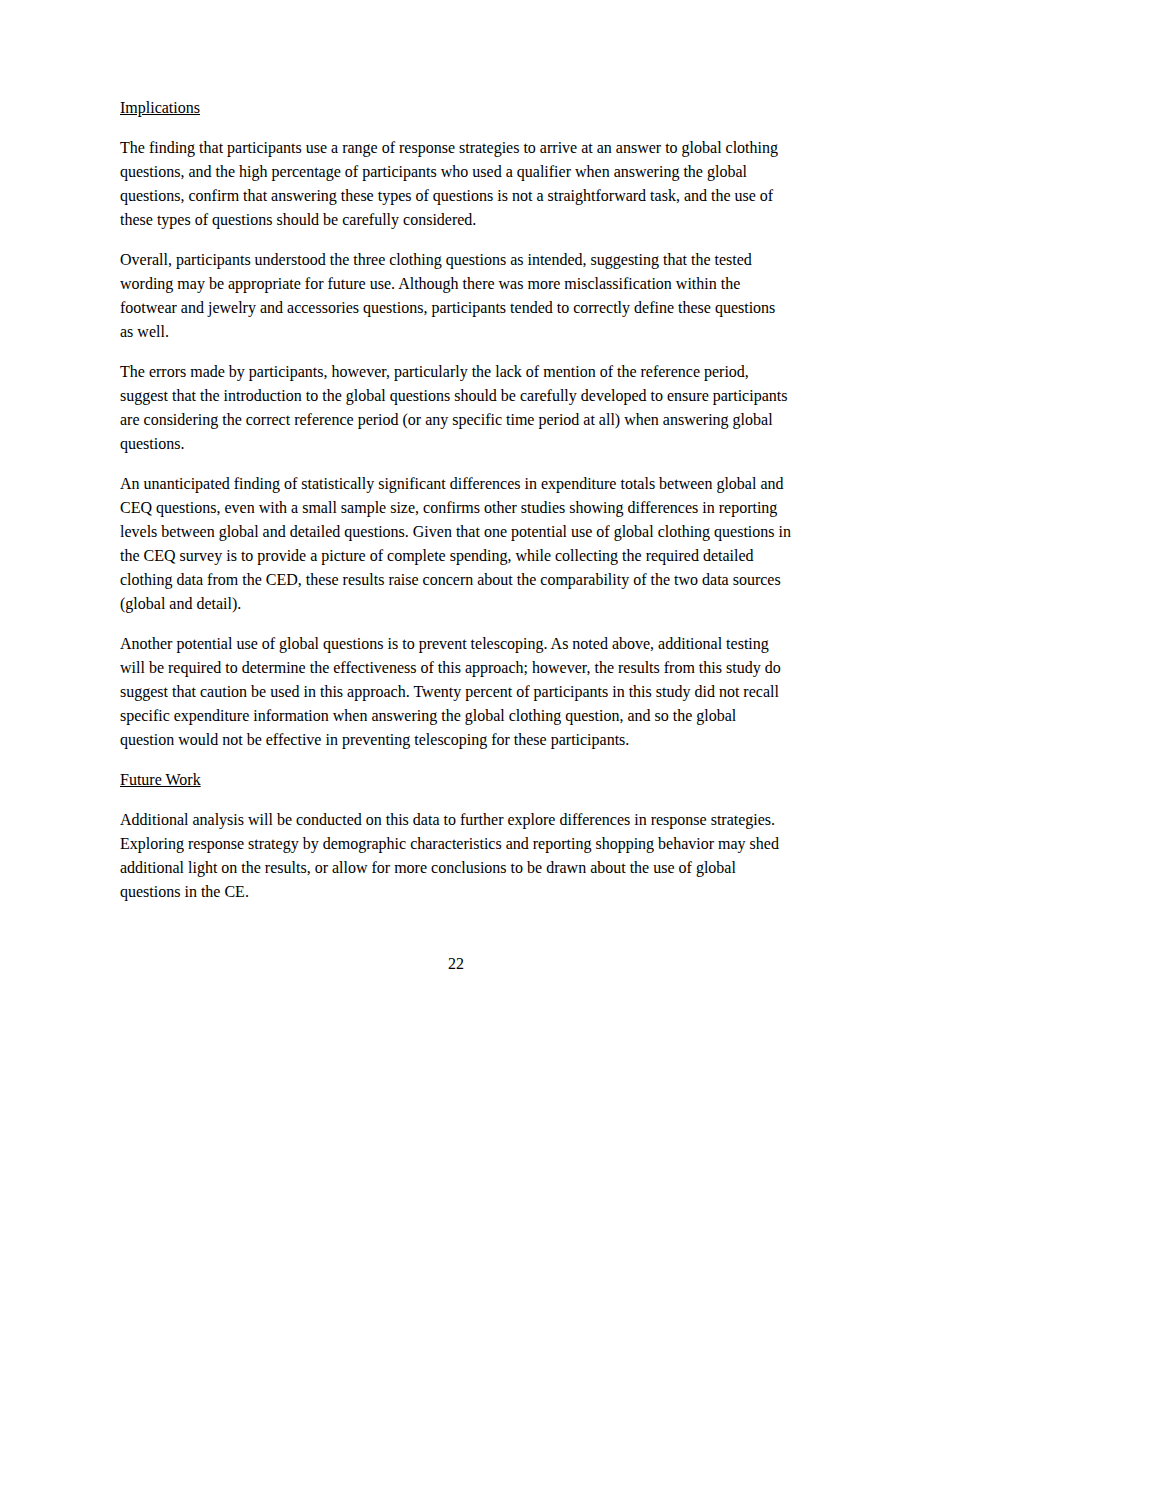Implications
The finding that participants use a range of response strategies to arrive at an answer to global clothing questions, and the high percentage of participants who used a qualifier when answering the global questions, confirm that answering these types of questions is not a straightforward task, and the use of these types of questions should be carefully considered.
Overall, participants understood the three clothing questions as intended, suggesting that the tested wording may be appropriate for future use. Although there was more misclassification within the footwear and jewelry and accessories questions, participants tended to correctly define these questions as well.
The errors made by participants, however, particularly the lack of mention of the reference period, suggest that the introduction to the global questions should be carefully developed to ensure participants are considering the correct reference period (or any specific time period at all) when answering global questions.
An unanticipated finding of statistically significant differences in expenditure totals between global and CEQ questions, even with a small sample size, confirms other studies showing differences in reporting levels between global and detailed questions. Given that one potential use of global clothing questions in the CEQ survey is to provide a picture of complete spending, while collecting the required detailed clothing data from the CED, these results raise concern about the comparability of the two data sources (global and detail).
Another potential use of global questions is to prevent telescoping. As noted above, additional testing will be required to determine the effectiveness of this approach; however, the results from this study do suggest that caution be used in this approach. Twenty percent of participants in this study did not recall specific expenditure information when answering the global clothing question, and so the global question would not be effective in preventing telescoping for these participants.
Future Work
Additional analysis will be conducted on this data to further explore differences in response strategies. Exploring response strategy by demographic characteristics and reporting shopping behavior may shed additional light on the results, or allow for more conclusions to be drawn about the use of global questions in the CE.
22